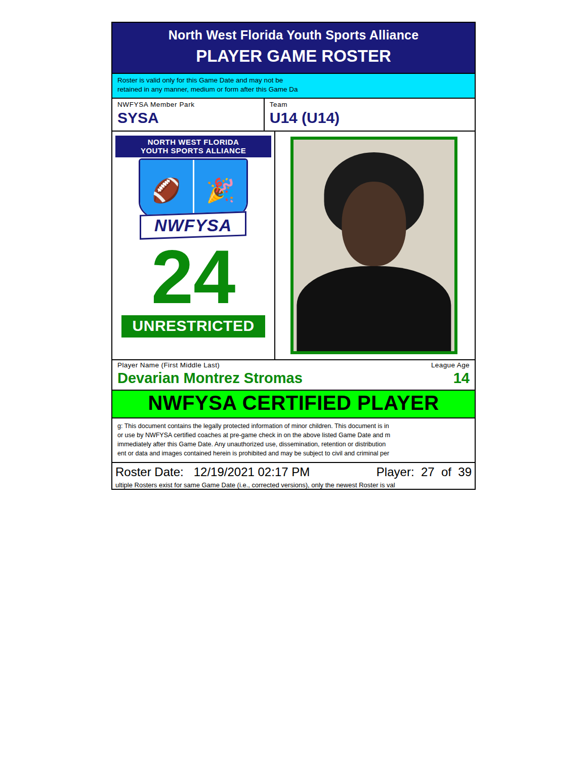North West Florida Youth Sports Alliance
PLAYER GAME ROSTER
Roster is valid only for this Game Date and may not be
retained in any manner, medium or form after this Game Da
NWFYSA Member Park
SYSA
Team
U14 (U14)
NORTH WEST FLORIDA
YOUTH SPORTS ALLIANCE
🏈
🎉
NWFYSA
24
UNRESTRICTED
Player Name (First Middle Last) League Age
Devarian Montrez Stromas 14
NWFYSA CERTIFIED PLAYER
g: This document contains the legally protected information of minor children. This document is in
or use by NWFYSA certified coaches at pre-game check in on the above listed Game Date and m
immediately after this Game Date. Any unauthorized use, dissemination, retention or distribution
ent or data and images contained herein is prohibited and may be subject to civil and criminal per
Roster Date: 12/19/2021 02:17 PM Player: 27 of 39
ultiple Rosters exist for same Game Date (i.e., corrected versions), only the newest Roster is val